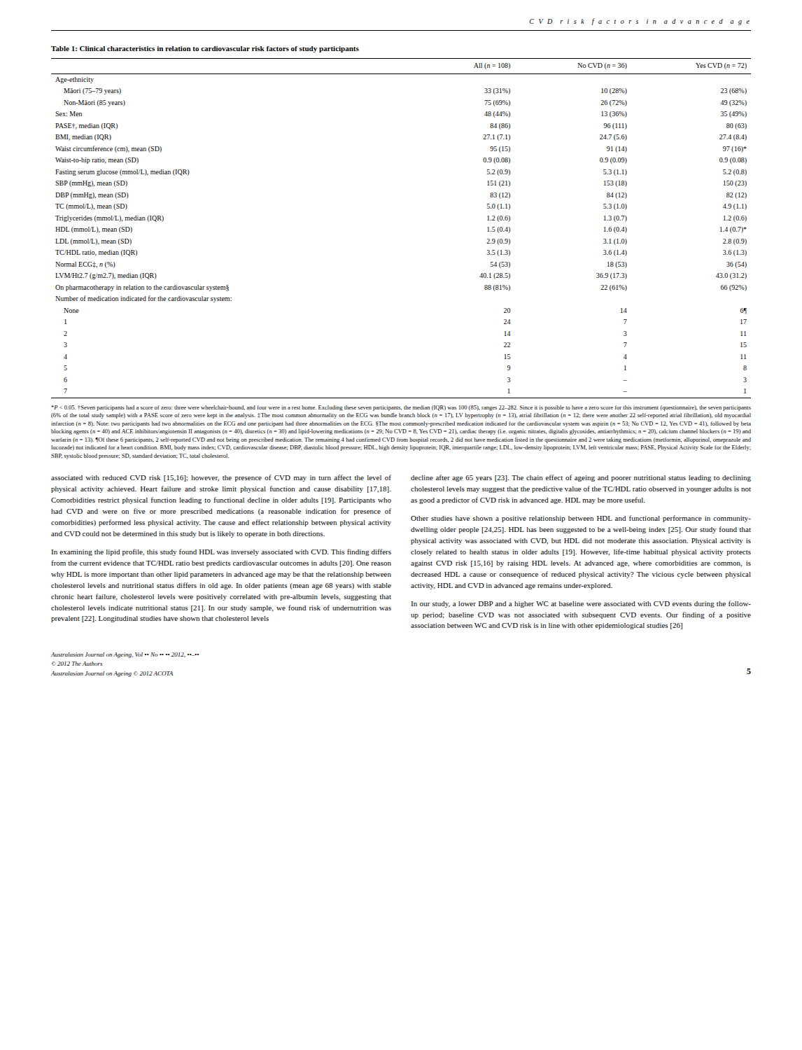C V D r i s k f a c t o r s i n a d v a n c e d a g e
Table 1: Clinical characteristics in relation to cardiovascular risk factors of study participants
| | All ( n = 108) | No CVD ( n = 36) | Yes CVD ( n = 72) |
| --- | --- | --- | --- |
| Age-ethnicity | | | |
| Māori (75–79 years) | 33 (31%) | 10 (28%) | 23 (68%) |
| Non-Māori (85 years) | 75 (69%) | 26 (72%) | 49 (32%) |
| Sex: Men | 48 (44%) | 13 (36%) | 35 (49%) |
| PASE†, median (IQR) | 84 (86) | 96 (111) | 80 (63) |
| BMI, median (IQR) | 27.1 (7.1) | 24.7 (5.6) | 27.4 (8.4) |
| Waist circumference (cm), mean (SD) | 95 (15) | 91 (14) | 97 (16)* |
| Waist-to-hip ratio, mean (SD) | 0.9 (0.08) | 0.9 (0.09) | 0.9 (0.08) |
| Fasting serum glucose (mmol/L), median (IQR) | 5.2 (0.9) | 5.3 (1.1) | 5.2 (0.8) |
| SBP (mmHg), mean (SD) | 151 (21) | 153 (18) | 150 (23) |
| DBP (mmHg), mean (SD) | 83 (12) | 84 (12) | 82 (12) |
| TC (mmol/L), mean (SD) | 5.0 (1.1) | 5.3 (1.0) | 4.9 (1.1) |
| Triglycerides (mmol/L), median (IQR) | 1.2 (0.6) | 1.3 (0.7) | 1.2 (0.6) |
| HDL (mmol/L), mean (SD) | 1.5 (0.4) | 1.6 (0.4) | 1.4 (0.7)* |
| LDL (mmol/L), mean (SD) | 2.9 (0.9) | 3.1 (1.0) | 2.8 (0.9) |
| TC/HDL ratio, median (IQR) | 3.5 (1.3) | 3.6 (1.4) | 3.6 (1.3) |
| Normal ECG‡, n (%) | 54 (53) | 18 (53) | 36 (54) |
| LVM/Ht2.7 (g/m2.7), median (IQR) | 40.1 (28.5) | 36.9 (17.3) | 43.0 (31.2) |
| On pharmacotherapy in relation to the cardiovascular system§ | 88 (81%) | 22 (61%) | 66 (92%) |
| Number of medication indicated for the cardiovascular system: | | | |
| None | 20 | 14 | 6¶ |
| 1 | 24 | 7 | 17 |
| 2 | 14 | 3 | 11 |
| 3 | 22 | 7 | 15 |
| 4 | 15 | 4 | 11 |
| 5 | 9 | 1 | 8 |
| 6 | 3 | – | 3 |
| 7 | 1 | – | 1 |
*P < 0.05. †Seven participants had a score of zero: three were wheelchair-bound, and four were in a rest home. Excluding these seven participants, the median (IQR) was 100 (85), ranges 22–282. Since it is possible to have a zero score for this instrument (questionnaire), the seven participants (6% of the total study sample) with a PASE score of zero were kept in the analysis. ‡The most common abnormality on the ECG was bundle branch block (n = 17), LV hypertrophy (n = 13), atrial fibrillation (n = 12; there were another 22 self-reported atrial fibrillation), old myocardial infarction (n = 8). Note: two participants had two abnormalities on the ECG and one participant had three abnormalities on the ECG. §The most commonly-prescribed medication indicated for the cardiovascular system was aspirin (n = 53; No CVD = 12, Yes CVD = 41), followed by beta blocking agents (n = 40) and ACE inhibitors/angiotensin II antagonists (n = 40), diuretics (n = 30) and lipid-lowering medications (n = 29; No CVD = 8, Yes CVD = 21), cardiac therapy (i.e. organic nitrates, digitalis glycosides, antiarrhythmics; n = 20), calcium channel blockers (n = 19) and warfarin (n = 13). ¶Of these 6 participants, 2 self-reported CVD and not being on prescribed medication. The remaining 4 had confirmed CVD from hospital records, 2 did not have medication listed in the questionnaire and 2 were taking medications (metformin, allopurinol, omeprazole and lucozade) not indicated for a heart condition. BMI, body mass index; CVD, cardiovascular disease; DBP, diastolic blood pressure; HDL, high density lipoprotein; IQR, interquartile range; LDL, low-density lipoprotein; LVM, left ventricular mass; PASE, Physical Activity Scale for the Elderly; SBP, systolic blood pressure; SD, standard deviation; TC, total cholesterol.
associated with reduced CVD risk [15,16]; however, the presence of CVD may in turn affect the level of physical activity achieved. Heart failure and stroke limit physical function and cause disability [17,18]. Comorbidities restrict physical function leading to functional decline in older adults [19]. Participants who had CVD and were on five or more prescribed medications (a reasonable indication for presence of comorbidities) performed less physical activity. The cause and effect relationship between physical activity and CVD could not be determined in this study but is likely to operate in both directions.
In examining the lipid profile, this study found HDL was inversely associated with CVD. This finding differs from the current evidence that TC/HDL ratio best predicts cardiovascular outcomes in adults [20]. One reason why HDL is more important than other lipid parameters in advanced age may be that the relationship between cholesterol levels and nutritional status differs in old age. In older patients (mean age 68 years) with stable chronic heart failure, cholesterol levels were positively correlated with pre-albumin levels, suggesting that cholesterol levels indicate nutritional status [21]. In our study sample, we found risk of undernutrition was prevalent [22]. Longitudinal studies have shown that cholesterol levels
decline after age 65 years [23]. The chain effect of ageing and poorer nutritional status leading to declining cholesterol levels may suggest that the predictive value of the TC/HDL ratio observed in younger adults is not as good a predictor of CVD risk in advanced age. HDL may be more useful.
Other studies have shown a positive relationship between HDL and functional performance in community-dwelling older people [24,25]. HDL has been suggested to be a well-being index [25]. Our study found that physical activity was associated with CVD, but HDL did not moderate this association. Physical activity is closely related to health status in older adults [19]. However, life-time habitual physical activity protects against CVD risk [15,16] by raising HDL levels. At advanced age, where comorbidities are common, is decreased HDL a cause or consequence of reduced physical activity? The vicious cycle between physical activity, HDL and CVD in advanced age remains under-explored.
In our study, a lower DBP and a higher WC at baseline were associated with CVD events during the follow-up period; baseline CVD was not associated with subsequent CVD events. Our finding of a positive association between WC and CVD risk is in line with other epidemiological studies [26]
Australasian Journal on Ageing, Vol •• No •• •• 2012, ••–••
© 2012 The Authors
Australasian Journal on Ageing © 2012 ACOTA
5